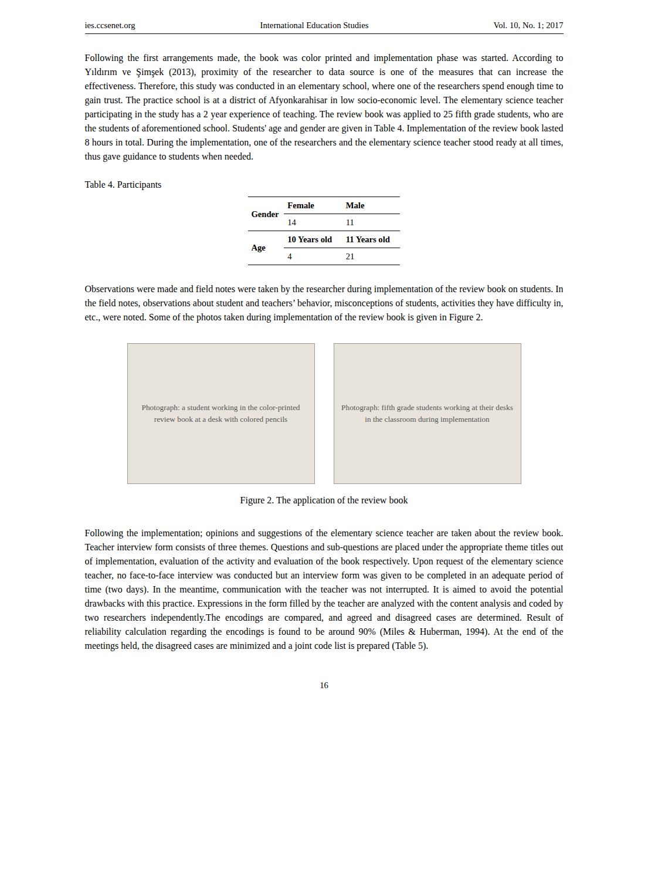ies.ccsenet.org International Education Studies Vol. 10, No. 1; 2017
Following the first arrangements made, the book was color printed and implementation phase was started. According to Yıldırım ve Şimşek (2013), proximity of the researcher to data source is one of the measures that can increase the effectiveness. Therefore, this study was conducted in an elementary school, where one of the researchers spend enough time to gain trust. The practice school is at a district of Afyonkarahisar in low socio-economic level. The elementary science teacher participating in the study has a 2 year experience of teaching. The review book was applied to 25 fifth grade students, who are the students of aforementioned school. Students' age and gender are given in Table 4. Implementation of the review book lasted 8 hours in total. During the implementation, one of the researchers and the elementary science teacher stood ready at all times, thus gave guidance to students when needed.
Table 4. Participants
| Gender | Female | Male |
| --- | --- | --- |
| 14 | 11 |
| Age | 10 Years old | 11 Years old |
| 4 | 21 |
Observations were made and field notes were taken by the researcher during implementation of the review book on students. In the field notes, observations about student and teachers’ behavior, misconceptions of students, activities they have difficulty in, etc., were noted. Some of the photos taken during implementation of the review book is given in Figure 2.
Photograph: a student working in the color-printed review book at a desk with colored pencils
Photograph: fifth grade students working at their desks in the classroom during implementation
Figure 2. The application of the review book
Following the implementation; opinions and suggestions of the elementary science teacher are taken about the review book. Teacher interview form consists of three themes. Questions and sub-questions are placed under the appropriate theme titles out of implementation, evaluation of the activity and evaluation of the book respectively. Upon request of the elementary science teacher, no face-to-face interview was conducted but an interview form was given to be completed in an adequate period of time (two days). In the meantime, communication with the teacher was not interrupted. It is aimed to avoid the potential drawbacks with this practice. Expressions in the form filled by the teacher are analyzed with the content analysis and coded by two researchers independently.The encodings are compared, and agreed and disagreed cases are determined. Result of reliability calculation regarding the encodings is found to be around 90% (Miles & Huberman, 1994). At the end of the meetings held, the disagreed cases are minimized and a joint code list is prepared (Table 5).
16